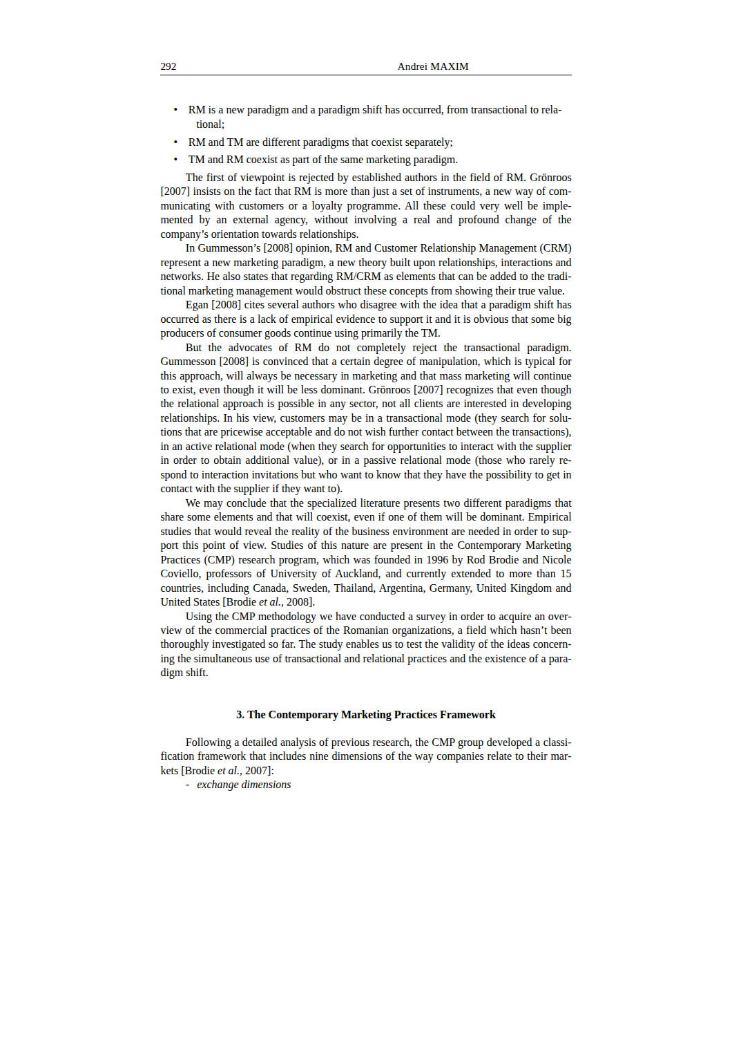292 Andrei MAXIM
RM is a new paradigm and a paradigm shift has occurred, from transactional to rela-tional;
RM and TM are different paradigms that coexist separately;
TM and RM coexist as part of the same marketing paradigm.
The first of viewpoint is rejected by established authors in the field of RM. Grönroos [2007] insists on the fact that RM is more than just a set of instruments, a new way of communicating with customers or a loyalty programme. All these could very well be implemented by an external agency, without involving a real and profound change of the company’s orientation towards relationships.
In Gummesson’s [2008] opinion, RM and Customer Relationship Management (CRM) represent a new marketing paradigm, a new theory built upon relationships, interactions and networks. He also states that regarding RM/CRM as elements that can be added to the traditional marketing management would obstruct these concepts from showing their true value.
Egan [2008] cites several authors who disagree with the idea that a paradigm shift has occurred as there is a lack of empirical evidence to support it and it is obvious that some big producers of consumer goods continue using primarily the TM.
But the advocates of RM do not completely reject the transactional paradigm. Gummesson [2008] is convinced that a certain degree of manipulation, which is typical for this approach, will always be necessary in marketing and that mass marketing will continue to exist, even though it will be less dominant. Grönroos [2007] recognizes that even though the relational approach is possible in any sector, not all clients are interested in developing relationships. In his view, customers may be in a transactional mode (they search for solutions that are pricewise acceptable and do not wish further contact between the transactions), in an active relational mode (when they search for opportunities to interact with the supplier in order to obtain additional value), or in a passive relational mode (those who rarely respond to interaction invitations but who want to know that they have the possibility to get in contact with the supplier if they want to).
We may conclude that the specialized literature presents two different paradigms that share some elements and that will coexist, even if one of them will be dominant. Empirical studies that would reveal the reality of the business environment are needed in order to support this point of view. Studies of this nature are present in the Contemporary Marketing Practices (CMP) research program, which was founded in 1996 by Rod Brodie and Nicole Coviello, professors of University of Auckland, and currently extended to more than 15 countries, including Canada, Sweden, Thailand, Argentina, Germany, United Kingdom and United States [Brodie et al., 2008].
Using the CMP methodology we have conducted a survey in order to acquire an overview of the commercial practices of the Romanian organizations, a field which hasn’t been thoroughly investigated so far. The study enables us to test the validity of the ideas concerning the simultaneous use of transactional and relational practices and the existence of a paradigm shift.
3. The Contemporary Marketing Practices Framework
Following a detailed analysis of previous research, the CMP group developed a classification framework that includes nine dimensions of the way companies relate to their markets [Brodie et al., 2007]:
exchange dimensions